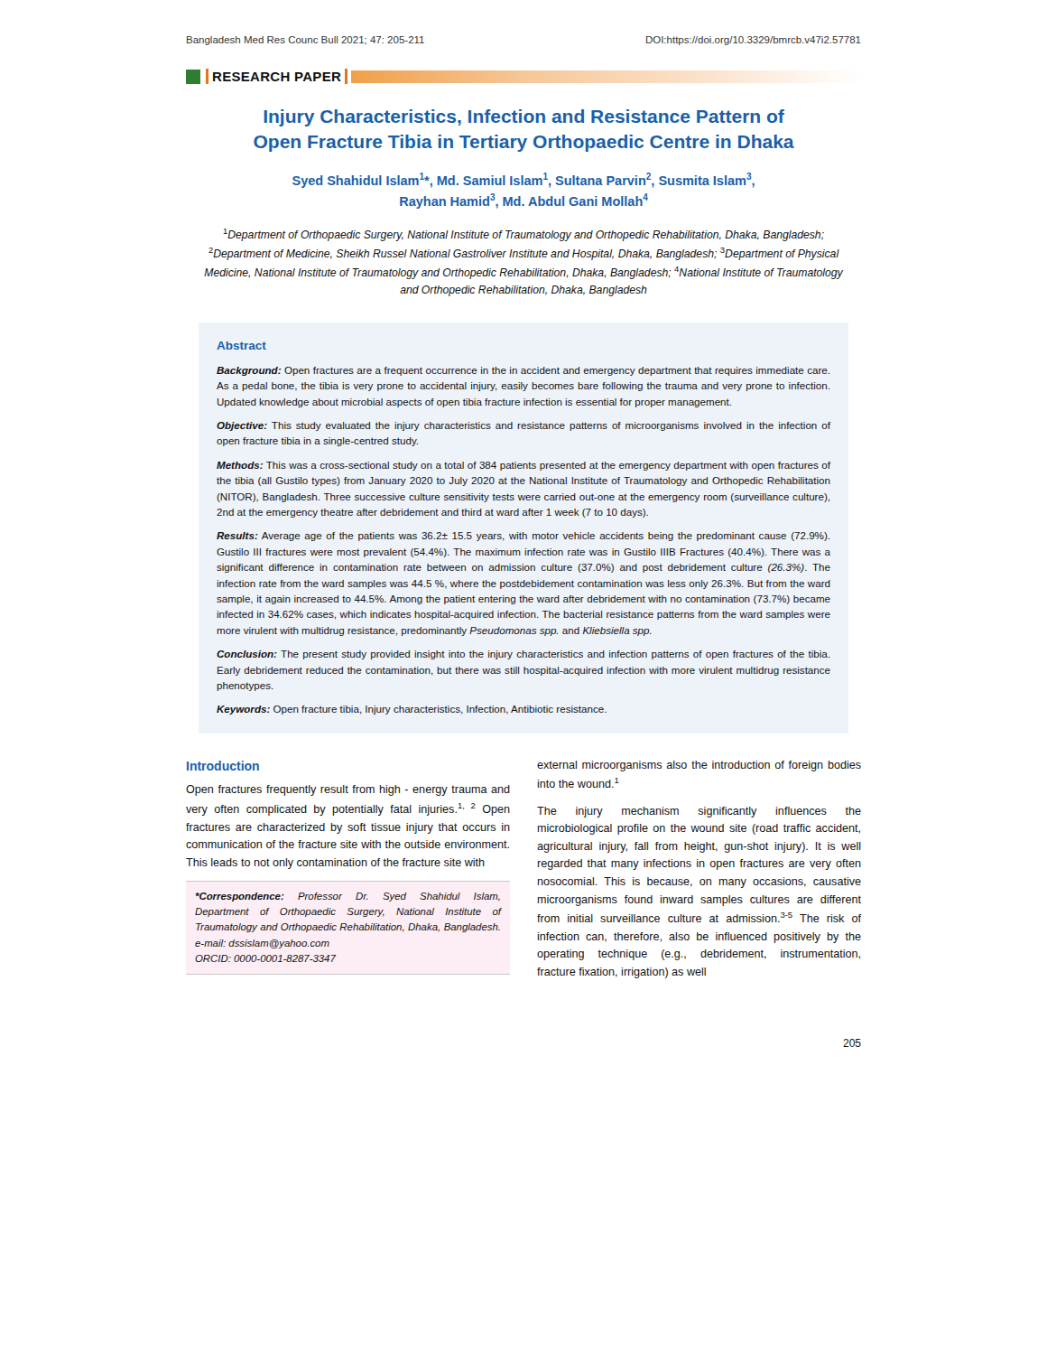Bangladesh Med Res Counc Bull 2021; 47: 205-211
DOI:https://doi.org/10.3329/bmrcb.v47i2.57781
RESEARCH PAPER
Injury Characteristics, Infection and Resistance Pattern of
Open Fracture Tibia in Tertiary Orthopaedic Centre in Dhaka
Syed Shahidul Islam1*, Md. Samiul Islam1, Sultana Parvin2, Susmita Islam3,
Rayhan Hamid3, Md. Abdul Gani Mollah4
1Department of Orthopaedic Surgery, National Institute of Traumatology and Orthopedic Rehabilitation, Dhaka, Bangladesh; 2Department of Medicine, Sheikh Russel National Gastroliver Institute and Hospital, Dhaka, Bangladesh; 3Department of Physical Medicine, National Institute of Traumatology and Orthopedic Rehabilitation, Dhaka, Bangladesh; 4National Institute of Traumatology and Orthopedic Rehabilitation, Dhaka, Bangladesh
Abstract
Background: Open fractures are a frequent occurrence in the in accident and emergency department that requires immediate care. As a pedal bone, the tibia is very prone to accidental injury, easily becomes bare following the trauma and very prone to infection. Updated knowledge about microbial aspects of open tibia fracture infection is essential for proper management.
Objective: This study evaluated the injury characteristics and resistance patterns of microorganisms involved in the infection of open fracture tibia in a single-centred study.
Methods: This was a cross-sectional study on a total of 384 patients presented at the emergency department with open fractures of the tibia (all Gustilo types) from January 2020 to July 2020 at the National Institute of Traumatology and Orthopedic Rehabilitation (NITOR), Bangladesh. Three successive culture sensitivity tests were carried out-one at the emergency room (surveillance culture), 2nd at the emergency theatre after debridement and third at ward after 1 week (7 to 10 days).
Results: Average age of the patients was 36.2± 15.5 years, with motor vehicle accidents being the predominant cause (72.9%). Gustilo III fractures were most prevalent (54.4%). The maximum infection rate was in Gustilo IIIB Fractures (40.4%). There was a significant difference in contamination rate between on admission culture (37.0%) and post debridement culture (26.3%). The infection rate from the ward samples was 44.5 %, where the postdebidement contamination was less only 26.3%. But from the ward sample, it again increased to 44.5%. Among the patient entering the ward after debridement with no contamination (73.7%) became infected in 34.62% cases, which indicates hospital-acquired infection. The bacterial resistance patterns from the ward samples were more virulent with multidrug resistance, predominantly Pseudomonas spp. and Kliebsiella spp.
Conclusion: The present study provided insight into the injury characteristics and infection patterns of open fractures of the tibia. Early debridement reduced the contamination, but there was still hospital-acquired infection with more virulent multidrug resistance phenotypes.
Keywords: Open fracture tibia, Injury characteristics, Infection, Antibiotic resistance.
Introduction
Open fractures frequently result from high - energy trauma and very often complicated by potentially fatal injuries.1, 2 Open fractures are characterized by soft tissue injury that occurs in communication of the fracture site with the outside environment. This leads to not only contamination of the fracture site with
*Correspondence: Professor Dr. Syed Shahidul Islam, Department of Orthopaedic Surgery, National Institute of Traumatology and Orthopaedic Rehabilitation, Dhaka, Bangladesh. e-mail: dssislam@yahoo.com
ORCID: 0000-0001-8287-3347
external microorganisms also the introduction of foreign bodies into the wound.1
The injury mechanism significantly influences the microbiological profile on the wound site (road traffic accident, agricultural injury, fall from height, gun-shot injury). It is well regarded that many infections in open fractures are very often nosocomial. This is because, on many occasions, causative microorganisms found inward samples cultures are different from initial surveillance culture at admission.3-5 The risk of infection can, therefore, also be influenced positively by the operating technique (e.g., debridement, instrumentation, fracture fixation, irrigation) as well
205